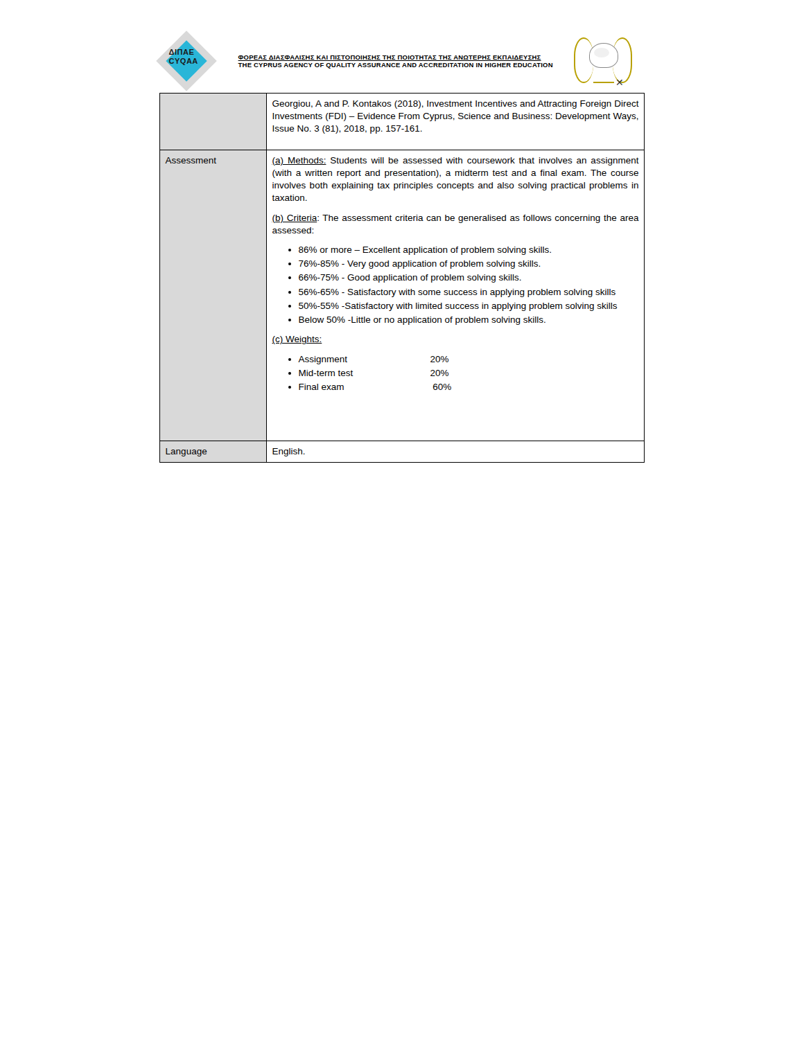ΔΙΠΑΕ
CYQAA
ΦΟΡΕΑΣ ΔΙΑΣΦΑΛΙΣΗΣ ΚΑΙ ΠΙΣΤΟΠΟΙΗΣΗΣ ΤΗΣ ΠΟΙΟΤΗΤΑΣ ΤΗΣ ΑΝΩΤΕΡΗΣ ΕΚΠΑΙΔΕΥΣΗΣ
THE CYPRUS AGENCY OF QUALITY ASSURANCE AND ACCREDITATION IN HIGHER EDUCATION
✕
| | Georgiou, A and P. Kontakos (2018), Investment Incentives and Attracting Foreign Direct Investments (FDI) – Evidence From Cyprus, Science and Business: Development Ways, Issue No. 3 (81), 2018, pp. 157-161. |
| Assessment | (a) Methods: Students will be assessed with coursework that involves an assignment (with a written report and presentation), a midterm test and a final exam. The course involves both explaining tax principles concepts and also solving practical problems in taxation. (b) Criteria : The assessment criteria can be generalised as follows concerning the area assessed: 86% or more – Excellent application of problem solving skills. 76%-85% - Very good application of problem solving skills. 66%-75% - Good application of problem solving skills. 56%-65% - Satisfactory with some success in applying problem solving skills 50%-55% -Satisfactory with limited success in applying problem solving skills Below 50% -Little or no application of problem solving skills. (c) Weights: Assignment 20% Mid-term test 20% Final exam 60% |
| Language | English. |